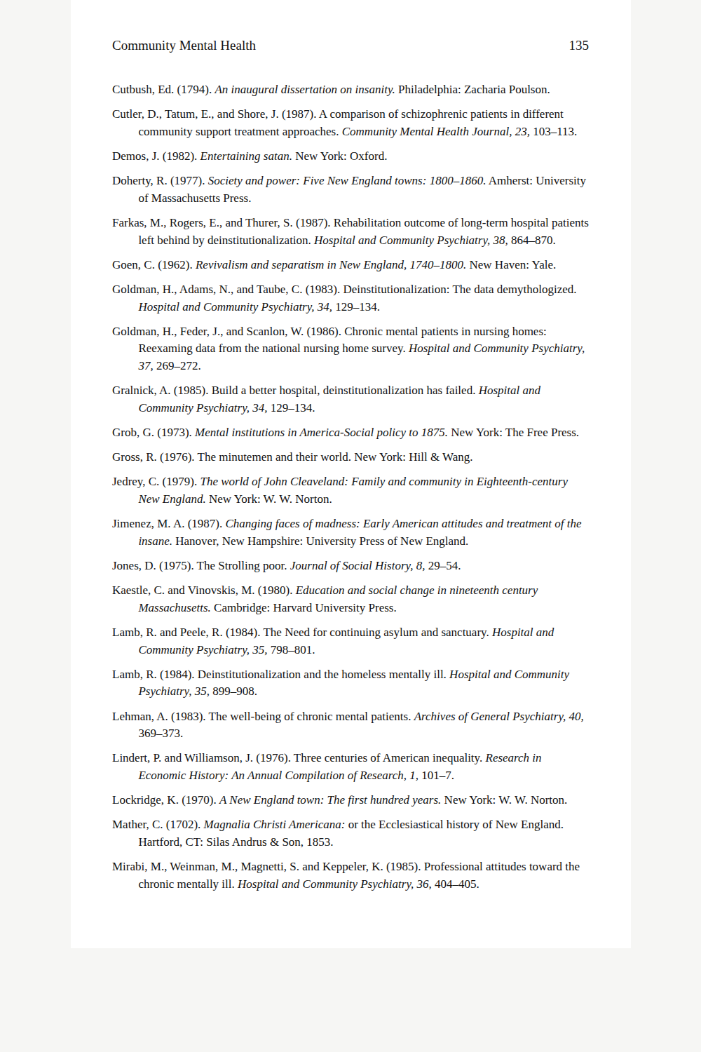Community Mental Health 135
Cutbush, Ed. (1794). An inaugural dissertation on insanity. Philadelphia: Zacharia Poulson.
Cutler, D., Tatum, E., and Shore, J. (1987). A comparison of schizophrenic patients in different community support treatment approaches. Community Mental Health Journal, 23, 103–113.
Demos, J. (1982). Entertaining satan. New York: Oxford.
Doherty, R. (1977). Society and power: Five New England towns: 1800–1860. Amherst: University of Massachusetts Press.
Farkas, M., Rogers, E., and Thurer, S. (1987). Rehabilitation outcome of long-term hospital patients left behind by deinstitutionalization. Hospital and Community Psychiatry, 38, 864–870.
Goen, C. (1962). Revivalism and separatism in New England, 1740–1800. New Haven: Yale.
Goldman, H., Adams, N., and Taube, C. (1983). Deinstitutionalization: The data demythologized. Hospital and Community Psychiatry, 34, 129–134.
Goldman, H., Feder, J., and Scanlon, W. (1986). Chronic mental patients in nursing homes: Reexaming data from the national nursing home survey. Hospital and Community Psychiatry, 37, 269–272.
Gralnick, A. (1985). Build a better hospital, deinstitutionalization has failed. Hospital and Community Psychiatry, 34, 129–134.
Grob, G. (1973). Mental institutions in America-Social policy to 1875. New York: The Free Press.
Gross, R. (1976). The minutemen and their world. New York: Hill & Wang.
Jedrey, C. (1979). The world of John Cleaveland: Family and community in Eighteenth-century New England. New York: W. W. Norton.
Jimenez, M. A. (1987). Changing faces of madness: Early American attitudes and treatment of the insane. Hanover, New Hampshire: University Press of New England.
Jones, D. (1975). The Strolling poor. Journal of Social History, 8, 29–54.
Kaestle, C. and Vinovskis, M. (1980). Education and social change in nineteenth century Massachusetts. Cambridge: Harvard University Press.
Lamb, R. and Peele, R. (1984). The Need for continuing asylum and sanctuary. Hospital and Community Psychiatry, 35, 798–801.
Lamb, R. (1984). Deinstitutionalization and the homeless mentally ill. Hospital and Community Psychiatry, 35, 899–908.
Lehman, A. (1983). The well-being of chronic mental patients. Archives of General Psychiatry, 40, 369–373.
Lindert, P. and Williamson, J. (1976). Three centuries of American inequality. Research in Economic History: An Annual Compilation of Research, 1, 101–7.
Lockridge, K. (1970). A New England town: The first hundred years. New York: W. W. Norton.
Mather, C. (1702). Magnalia Christi Americana: or the Ecclesiastical history of New England. Hartford, CT: Silas Andrus & Son, 1853.
Mirabi, M., Weinman, M., Magnetti, S. and Keppeler, K. (1985). Professional attitudes toward the chronic mentally ill. Hospital and Community Psychiatry, 36, 404–405.